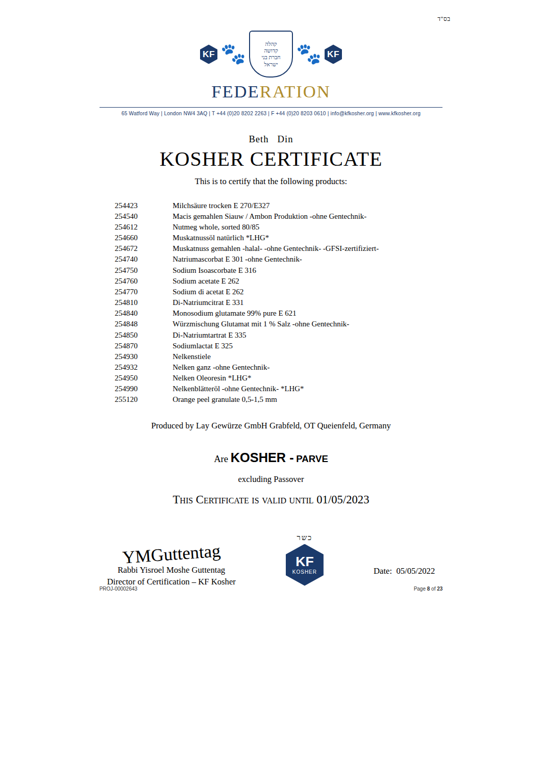בס"ד
KF
🐾
קהלה קדושה חברת בני ישראל
🐾
KF
FEDERATION
65 Watford Way | London NW4 3AQ | T +44 (0)20 8202 2263 | F +44 (0)20 8203 0610 | info@kfkosher.org | www.kfkosher.org
Beth Din
KOSHER CERTIFICATE
This is to certify that the following products:
| 254423 | Milchsäure trocken E 270/E327 |
| 254540 | Macis gemahlen Siauw / Ambon Produktion -ohne Gentechnik- |
| 254612 | Nutmeg whole, sorted 80/85 |
| 254660 | Muskatnussöl natürlich *LHG* |
| 254672 | Muskatnuss gemahlen -halal- -ohne Gentechnik- -GFSI-zertifiziert- |
| 254740 | Natriumascorbat E 301 -ohne Gentechnik- |
| 254750 | Sodium Isoascorbate E 316 |
| 254760 | Sodium acetate E 262 |
| 254770 | Sodium di acetat E 262 |
| 254810 | Di-Natriumcitrat E 331 |
| 254840 | Monosodium glutamate 99% pure E 621 |
| 254848 | Würzmischung Glutamat mit 1 % Salz -ohne Gentechnik- |
| 254850 | Di-Natriumtartrat E 335 |
| 254870 | Sodiumlactat E 325 |
| 254930 | Nelkenstiele |
| 254932 | Nelken ganz -ohne Gentechnik- |
| 254950 | Nelken Oleoresin *LHG* |
| 254990 | Nelkenblätteröl -ohne Gentechnik- *LHG* |
| 255120 | Orange peel granulate 0,5-1,5 mm |
Produced by Lay Gewürze GmbH Grabfeld, OT Queienfeld, Germany
Are KOSHER - PARVE
excluding Passover
This Certificate is valid until 01/05/2023
YMGuttentag
Rabbi Yisroel Moshe Guttentag
Director of Certification – KF Kosher
כשר
KF
KOSHER
Date: 05/05/2022
PROJ-00002643 Page 8 of 23